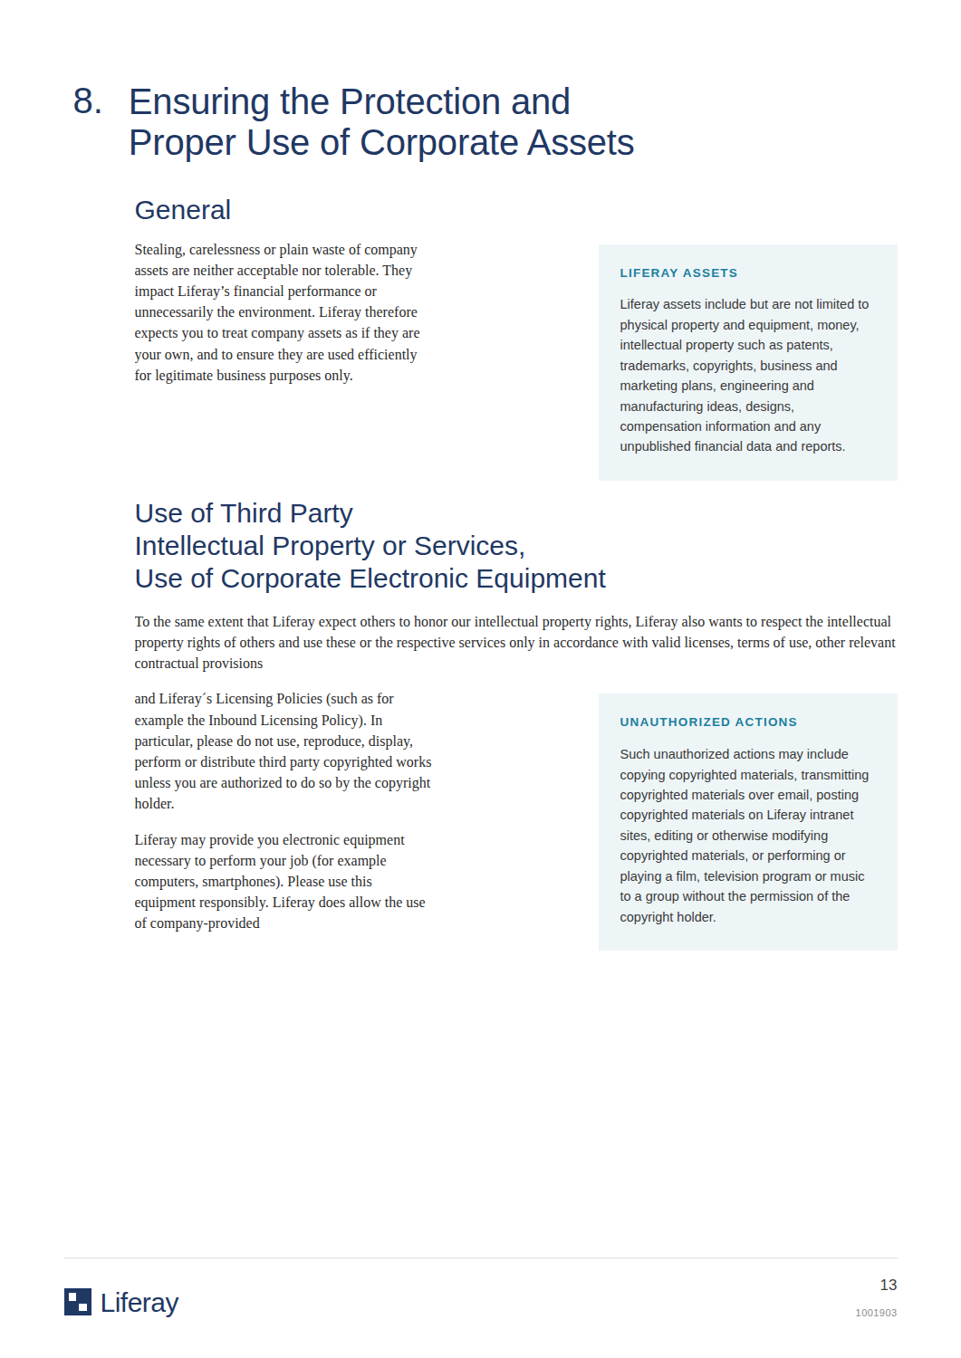8.
Ensuring the Protection and
Proper Use of Corporate Assets
General
Liferay Assets
Liferay assets include but are not limited to physical property and equipment, money, intellectual property such as patents, trademarks, copyrights, business and marketing plans, engineering and manufacturing ideas, designs, compensation information and any unpublished financial data and reports.
Stealing, carelessness or plain waste of company assets are neither acceptable nor tolerable. They impact Liferay’s financial performance or unnecessarily the environment. Liferay therefore expects you to treat company assets as if they are your own, and to ensure they are used efficiently for legitimate business purposes only.
Use of Third Party
Intellectual Property or Services,
Use of Corporate Electronic Equipment
To the same extent that Liferay expect others to honor our intellectual property rights, Liferay also wants to respect the intellectual property rights of others and use these or the respective services only in accordance with valid licenses, terms of use, other relevant contractual provisions
Unauthorized Actions
Such unauthorized actions may include copying copyrighted materials, transmitting copyrighted materials over email, posting copyrighted materials on Liferay intranet sites, editing or otherwise modifying copyrighted materials, or performing or playing a film, television program or music to a group without the permission of the copyright holder.
and Liferay´s Licensing Policies (such as for example the Inbound Licensing Policy). In particular, please do not use, reproduce, display, perform or distribute third party copyrighted works unless you are authorized to do so by the copyright holder.
Liferay may provide you electronic equipment necessary to perform your job (for example computers, smartphones). Please use this equipment responsibly. Liferay does allow the use of company-provided
Liferay
13 1001903